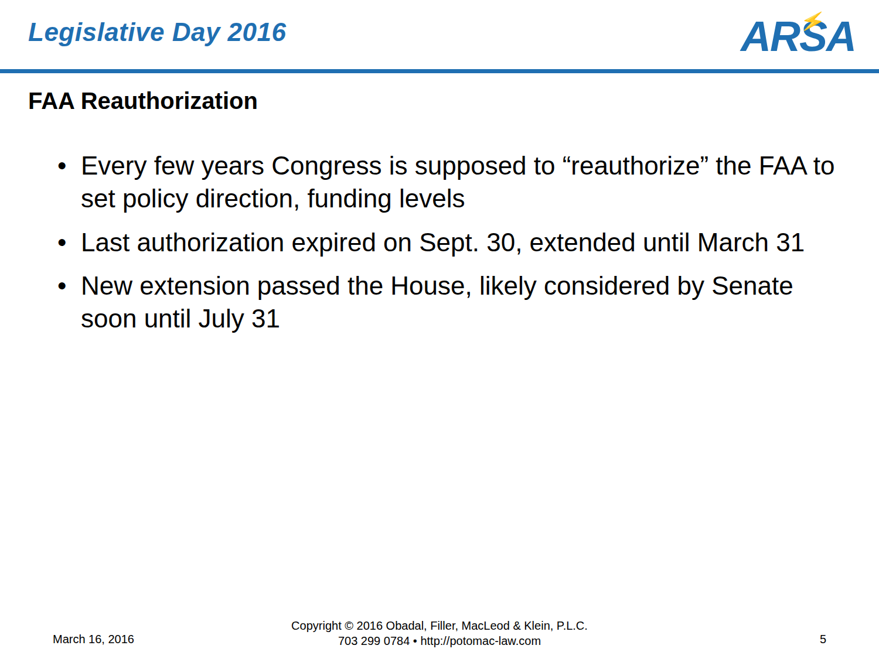Legislative Day 2016
⚡
ARSA
FAA Reauthorization
Every few years Congress is supposed to “reauthorize” the FAA to set policy direction, funding levels
Last authorization expired on Sept. 30, extended until March 31
New extension passed the House, likely considered by Senate soon until July 31
March 16, 2016
Copyright © 2016 Obadal, Filler, MacLeod & Klein, P.L.C.
703 299 0784 • http://potomac-law.com
5